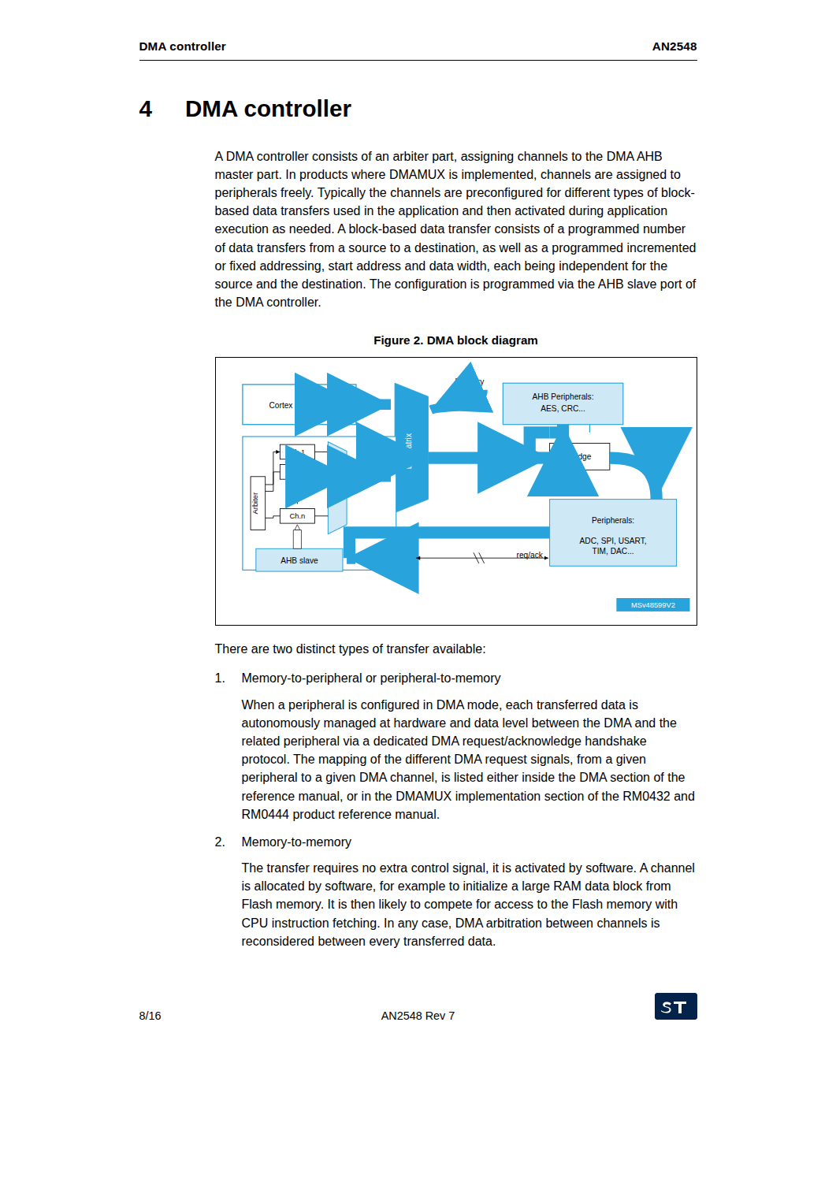DMA controller AN2548
4
DMA controller
A DMA controller consists of an arbiter part, assigning channels to the DMA AHB master part. In products where DMAMUX is implemented, channels are assigned to peripherals freely. Typically the channels are preconfigured for different types of block-based data transfers used in the application and then activated during application execution as needed. A block-based data transfer consists of a programmed number of data transfers from a source to a destination, as well as a programmed incremented or fixed addressing, start address and data width, each being independent for the source and the destination. The configuration is programmed via the AHB slave port of the DMA controller.
Figure 2. DMA block diagram
Cortex CPU core BusMatrix Memory AHB Peripherals: AES, CRC... DMA Arbiter Ch.1 Ch.2 Ch.n AHB slave Bridge Peripherals: ADC, SPI, USART, TIM, DAC... req/ack MSv48599V2
There are two distinct types of transfer available:
Memory-to-peripheral or peripheral-to-memory
When a peripheral is configured in DMA mode, each transferred data is autonomously managed at hardware and data level between the DMA and the related peripheral via a dedicated DMA request/acknowledge handshake protocol. The mapping of the different DMA request signals, from a given peripheral to a given DMA channel, is listed either inside the DMA section of the reference manual, or in the DMAMUX implementation section of the RM0432 and RM0444 product reference manual.
Memory-to-memory
The transfer requires no extra control signal, it is activated by software. A channel is allocated by software, for example to initialize a large RAM data block from Flash memory. It is then likely to compete for access to the Flash memory with CPU instruction fetching. In any case, DMA arbitration between channels is reconsidered between every transferred data.
8/16
AN2548 Rev 7